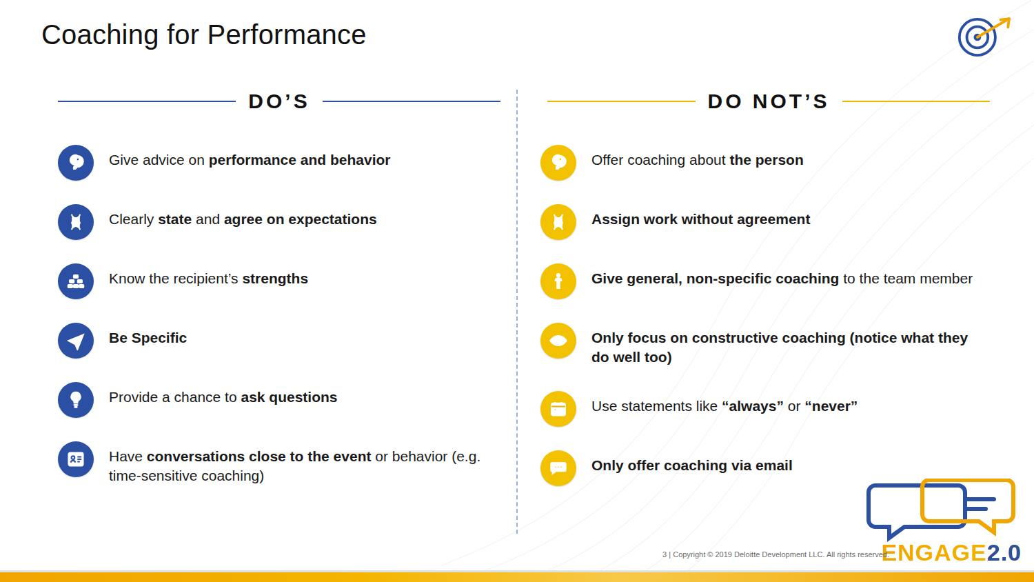Coaching for Performance
DO’S
Give advice on performance and behavior
Clearly state and agree on expectations
Know the recipient’s strengths
Be Specific
Provide a chance to ask questions
Have conversations close to the event or behavior (e.g. time-sensitive coaching)
DO NOT’S
Offer coaching about the person
Assign work without agreement
Give general, non-specific coaching to the team member
Only focus on constructive coaching (notice what they do well too)
Use statements like “always” or “never”
Only offer coaching via email
ENGAGE2.0
3 | Copyright © 2019 Deloitte Development LLC. All rights reserved.